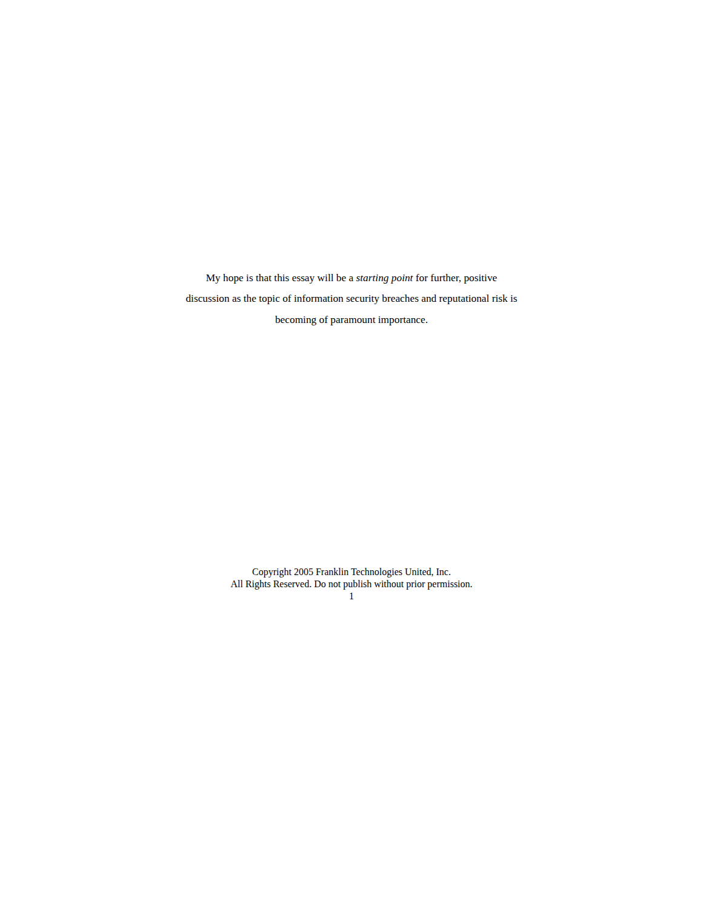My hope is that this essay will be a starting point for further, positive discussion as the topic of information security breaches and reputational risk is becoming of paramount importance.
Copyright 2005 Franklin Technologies United, Inc.
All Rights Reserved. Do not publish without prior permission.
1